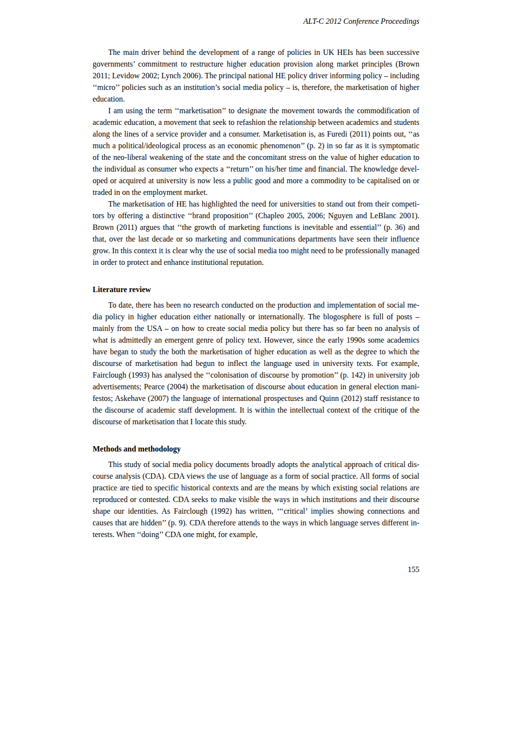ALT-C 2012 Conference Proceedings
The main driver behind the development of a range of policies in UK HEIs has been successive governments’ commitment to restructure higher education provision along market principles (Brown 2011; Levidow 2002; Lynch 2006). The principal national HE policy driver informing policy – including ‘‘micro’’ policies such as an institution’s social media policy – is, therefore, the marketisation of higher education.
I am using the term ‘‘marketisation’’ to designate the movement towards the commodification of academic education, a movement that seek to refashion the relationship between academics and students along the lines of a service provider and a consumer. Marketisation is, as Furedi (2011) points out, ‘‘as much a political/ideological process as an economic phenomenon’’ (p. 2) in so far as it is symptomatic of the neo-liberal weakening of the state and the concomitant stress on the value of higher education to the individual as consumer who expects a ‘‘return’’ on his/her time and financial. The knowledge developed or acquired at university is now less a public good and more a commodity to be capitalised on or traded in on the employment market.
The marketisation of HE has highlighted the need for universities to stand out from their competitors by offering a distinctive ‘‘brand proposition’’ (Chapleo 2005, 2006; Nguyen and LeBlanc 2001). Brown (2011) argues that ‘‘the growth of marketing functions is inevitable and essential’’ (p. 36) and that, over the last decade or so marketing and communications departments have seen their influence grow. In this context it is clear why the use of social media too might need to be professionally managed in order to protect and enhance institutional reputation.
Literature review
To date, there has been no research conducted on the production and implementation of social media policy in higher education either nationally or internationally. The blogosphere is full of posts – mainly from the USA – on how to create social media policy but there has so far been no analysis of what is admittedly an emergent genre of policy text. However, since the early 1990s some academics have began to study the both the marketisation of higher education as well as the degree to which the discourse of marketisation had begun to inflect the language used in university texts. For example, Fairclough (1993) has analysed the ‘‘colonisation of discourse by promotion’’ (p. 142) in university job advertisements; Pearce (2004) the marketisation of discourse about education in general election manifestos; Askehave (2007) the language of international prospectuses and Quinn (2012) staff resistance to the discourse of academic staff development. It is within the intellectual context of the critique of the discourse of marketisation that I locate this study.
Methods and methodology
This study of social media policy documents broadly adopts the analytical approach of critical discourse analysis (CDA). CDA views the use of language as a form of social practice. All forms of social practice are tied to specific historical contexts and are the means by which existing social relations are reproduced or contested. CDA seeks to make visible the ways in which institutions and their discourse shape our identities. As Fairclough (1992) has written, ‘‘‘critical’ implies showing connections and causes that are hidden’’ (p. 9). CDA therefore attends to the ways in which language serves different interests. When ‘‘doing’’ CDA one might, for example,
155